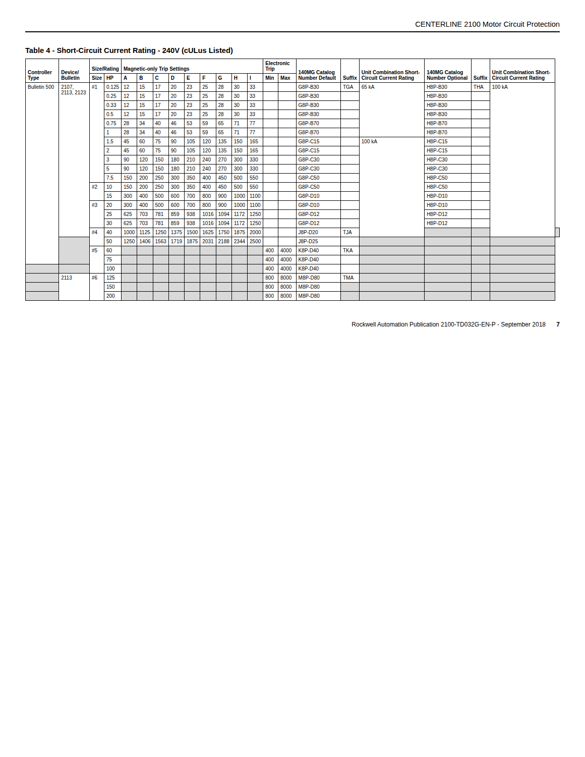CENTERLINE 2100 Motor Circuit Protection
Table 4 - Short-Circuit Current Rating - 240V (cULus Listed)
| Controller Type | Device/ Bulletin | Size/Rating | Magnetic-only Trip Settings | Electronic Trip | 140MG Catalog Number Default | Suffix | Unit Combination Short-Circuit Current Rating | 140MG Catalog Number Optional | Suffix | Unit Combination Short-Circuit Current Rating |
| --- | --- | --- | --- | --- | --- | --- | --- | --- | --- | --- |
| Size | HP | A | B | C | D | E | F | G | H | I | Min | Max |
| Bulletin 500 | 2107, 2113, 2123 | #1 | 0.125 | 12 | 15 | 17 | 20 | 23 | 25 | 28 | 30 | 33 | | | G8P-B30 | TGA | 65 kA | H8P-B30 | THA | 100 kA |
| 0.25 | 12 | 15 | 17 | 20 | 23 | 25 | 28 | 30 | 33 | | | G8P-B30 | | H8P-B30 | |
| 0.33 | 12 | 15 | 17 | 20 | 23 | 25 | 28 | 30 | 33 | | | G8P-B30 | | H8P-B30 | |
| 0.5 | 12 | 15 | 17 | 20 | 23 | 25 | 28 | 30 | 33 | | | G8P-B30 | | H8P-B30 | |
| 0.75 | 28 | 34 | 40 | 46 | 53 | 59 | 65 | 71 | 77 | | | G8P-B70 | | H8P-B70 | |
| 1 | 28 | 34 | 40 | 46 | 53 | 59 | 65 | 71 | 77 | | | G8P-B70 | | H8P-B70 | |
| 1.5 | 45 | 60 | 75 | 90 | 105 | 120 | 135 | 150 | 165 | | | G8P-C15 | | 100 kA | H8P-C15 | |
| 2 | 45 | 60 | 75 | 90 | 105 | 120 | 135 | 150 | 165 | | | G8P-C15 | | H8P-C15 | |
| 3 | 90 | 120 | 150 | 180 | 210 | 240 | 270 | 300 | 330 | | | G8P-C30 | | H8P-C30 | |
| 5 | 90 | 120 | 150 | 180 | 210 | 240 | 270 | 300 | 330 | | | G8P-C30 | | H8P-C30 | |
| 7.5 | 150 | 200 | 250 | 300 | 350 | 400 | 450 | 500 | 550 | | | G8P-C50 | | H8P-C50 | |
| #2 | 10 | 150 | 200 | 250 | 300 | 350 | 400 | 450 | 500 | 550 | | | G8P-C50 | | H8P-C50 | |
| 15 | 300 | 400 | 500 | 600 | 700 | 800 | 900 | 1000 | 1100 | | | G8P-D10 | | H8P-D10 | |
| #3 | 20 | 300 | 400 | 500 | 600 | 700 | 800 | 900 | 1000 | 1100 | | | G8P-D10 | | H8P-D10 | |
| 25 | 625 | 703 | 781 | 859 | 938 | 1016 | 1094 | 1172 | 1250 | | | G8P-D12 | | H8P-D12 | |
| 30 | 625 | 703 | 781 | 859 | 938 | 1016 | 1094 | 1172 | 1250 | | | G8P-D12 | | H8P-D12 | |
| #4 | 40 | 1000 | 1125 | 1250 | 1375 | 1500 | 1625 | 1750 | 1875 | 2000 | | | J8P-D20 | TJA | | | |
| | 50 | 1250 | 1406 | 1563 | 1719 | 1875 | 2031 | 2188 | 2344 | 2500 | | | J8P-D25 | | | | | |
| #5 | 60 | | | | | | | | | | 400 | 4000 | K8P-D40 | TKA | | | | |
| 75 | | | | | | | | | | 400 | 4000 | K8P-D40 | | | | | |
| | | 100 | | | | | | | | | | 400 | 4000 | K8P-D40 | | | | | |
| | 2113 | #6 | 125 | | | | | | | | | | 800 | 8000 | M8P-D80 | TMA | | | | |
| | 150 | | | | | | | | | | 800 | 8000 | M8P-D80 | | | | | |
| | 200 | | | | | | | | | | 800 | 8000 | M8P-D80 | | | | | |
Rockwell Automation Publication 2100-TD032G-EN-P - September 2018 7